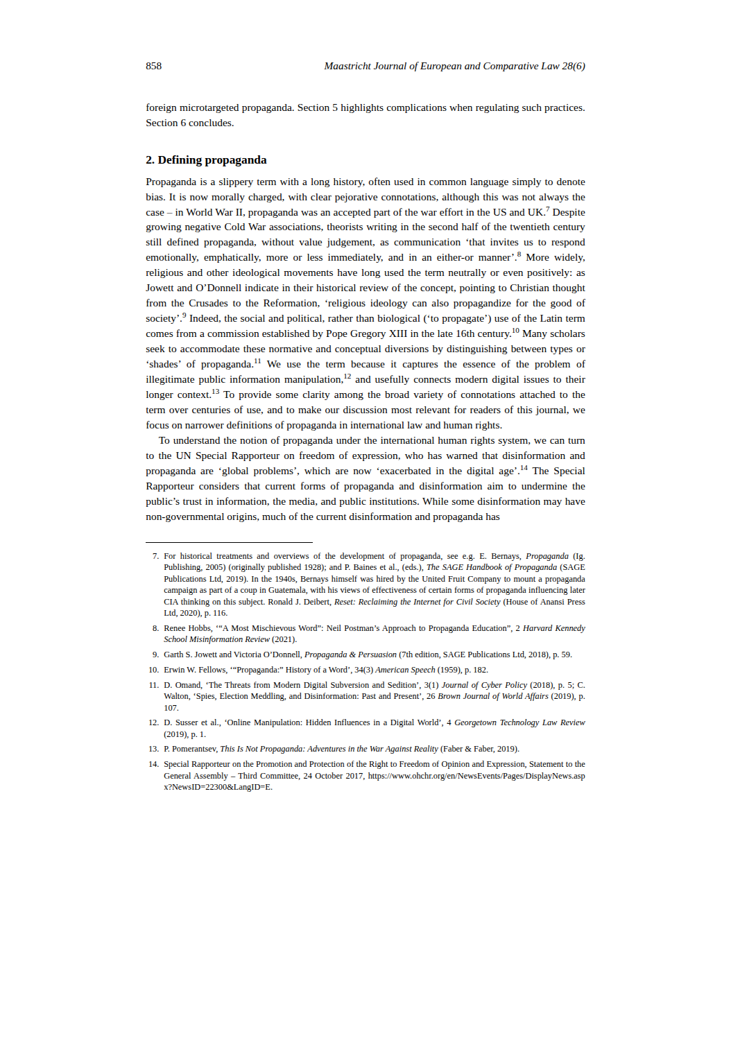858 Maastricht Journal of European and Comparative Law 28(6)
foreign microtargeted propaganda. Section 5 highlights complications when regulating such practices. Section 6 concludes.
2. Defining propaganda
Propaganda is a slippery term with a long history, often used in common language simply to denote bias. It is now morally charged, with clear pejorative connotations, although this was not always the case – in World War II, propaganda was an accepted part of the war effort in the US and UK.7 Despite growing negative Cold War associations, theorists writing in the second half of the twentieth century still defined propaganda, without value judgement, as communication ‘that invites us to respond emotionally, emphatically, more or less immediately, and in an either-or manner’.8 More widely, religious and other ideological movements have long used the term neutrally or even positively: as Jowett and O’Donnell indicate in their historical review of the concept, pointing to Christian thought from the Crusades to the Reformation, ‘religious ideology can also propagandize for the good of society’.9 Indeed, the social and political, rather than biological (‘to propagate’) use of the Latin term comes from a commission established by Pope Gregory XIII in the late 16th century.10 Many scholars seek to accommodate these normative and conceptual diversions by distinguishing between types or ‘shades’ of propaganda.11 We use the term because it captures the essence of the problem of illegitimate public information manipulation,12 and usefully connects modern digital issues to their longer context.13 To provide some clarity among the broad variety of connotations attached to the term over centuries of use, and to make our discussion most relevant for readers of this journal, we focus on narrower definitions of propaganda in international law and human rights.
To understand the notion of propaganda under the international human rights system, we can turn to the UN Special Rapporteur on freedom of expression, who has warned that disinformation and propaganda are ‘global problems’, which are now ‘exacerbated in the digital age’.14 The Special Rapporteur considers that current forms of propaganda and disinformation aim to undermine the public’s trust in information, the media, and public institutions. While some disinformation may have non-governmental origins, much of the current disinformation and propaganda has
7. For historical treatments and overviews of the development of propaganda, see e.g. E. Bernays, Propaganda (Ig. Publishing, 2005) (originally published 1928); and P. Baines et al., (eds.), The SAGE Handbook of Propaganda (SAGE Publications Ltd, 2019). In the 1940s, Bernays himself was hired by the United Fruit Company to mount a propaganda campaign as part of a coup in Guatemala, with his views of effectiveness of certain forms of propaganda influencing later CIA thinking on this subject. Ronald J. Deibert, Reset: Reclaiming the Internet for Civil Society (House of Anansi Press Ltd, 2020), p. 116.
8. Renee Hobbs, ‘“A Most Mischievous Word”: Neil Postman’s Approach to Propaganda Education”, 2 Harvard Kennedy School Misinformation Review (2021).
9. Garth S. Jowett and Victoria O’Donnell, Propaganda & Persuasion (7th edition, SAGE Publications Ltd, 2018), p. 59.
10. Erwin W. Fellows, ‘“Propaganda:” History of a Word’, 34(3) American Speech (1959), p. 182.
11. D. Omand, ‘The Threats from Modern Digital Subversion and Sedition’, 3(1) Journal of Cyber Policy (2018), p. 5; C. Walton, ‘Spies, Election Meddling, and Disinformation: Past and Present’, 26 Brown Journal of World Affairs (2019), p. 107.
12. D. Susser et al., ‘Online Manipulation: Hidden Influences in a Digital World’, 4 Georgetown Technology Law Review (2019), p. 1.
13. P. Pomerantsev, This Is Not Propaganda: Adventures in the War Against Reality (Faber & Faber, 2019).
14. Special Rapporteur on the Promotion and Protection of the Right to Freedom of Opinion and Expression, Statement to the General Assembly – Third Committee, 24 October 2017, https://www.ohchr.org/en/NewsEvents/Pages/DisplayNews.aspx?NewsID=22300&LangID=E.